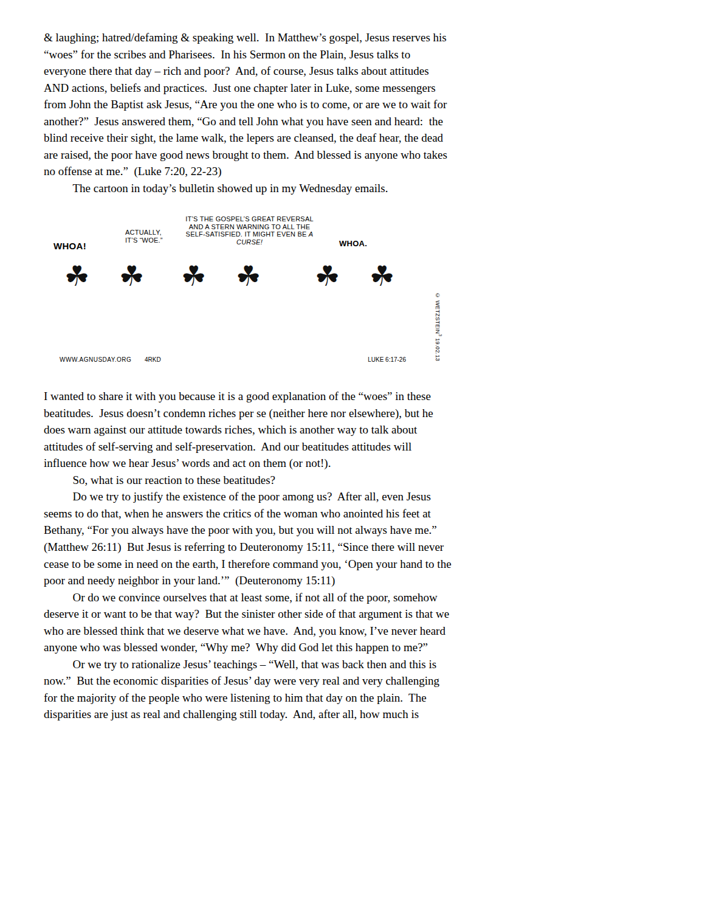& laughing; hatred/defaming & speaking well. In Matthew’s gospel, Jesus reserves his “woes” for the scribes and Pharisees. In his Sermon on the Plain, Jesus talks to everyone there that day – rich and poor? And, of course, Jesus talks about attitudes AND actions, beliefs and practices. Just one chapter later in Luke, some messengers from John the Baptist ask Jesus, “Are you the one who is to come, or are we to wait for another?” Jesus answered them, “Go and tell John what you have seen and heard: the blind receive their sight, the lame walk, the lepers are cleansed, the deaf hear, the dead are raised, the poor have good news brought to them. And blessed is anyone who takes no offense at me.” (Luke 7:20, 22-23)
The cartoon in today’s bulletin showed up in my Wednesday emails.
Whoa! Actually,
it’s “woe.” It’s the gospel’s great reversal and a stern warning to all the self-satisfied. It might even be a curse! Whoa. ☘ ☘ ☘ ☘ ☘ ☘ WWW.AGNUSDAY.ORG 4RKD LUKE 6:17-26 © WETZSTEIN3 19.02.13
I wanted to share it with you because it is a good explanation of the “woes” in these beatitudes. Jesus doesn’t condemn riches per se (neither here nor elsewhere), but he does warn against our attitude towards riches, which is another way to talk about attitudes of self-serving and self-preservation. And our beatitudes attitudes will influence how we hear Jesus’ words and act on them (or not!).
So, what is our reaction to these beatitudes?
Do we try to justify the existence of the poor among us? After all, even Jesus seems to do that, when he answers the critics of the woman who anointed his feet at Bethany, “For you always have the poor with you, but you will not always have me.” (Matthew 26:11) But Jesus is referring to Deuteronomy 15:11, “Since there will never cease to be some in need on the earth, I therefore command you, ‘Open your hand to the poor and needy neighbor in your land.’” (Deuteronomy 15:11)
Or do we convince ourselves that at least some, if not all of the poor, somehow deserve it or want to be that way? But the sinister other side of that argument is that we who are blessed think that we deserve what we have. And, you know, I’ve never heard anyone who was blessed wonder, “Why me? Why did God let this happen to me?”
Or we try to rationalize Jesus’ teachings – “Well, that was back then and this is now.” But the economic disparities of Jesus’ day were very real and very challenging for the majority of the people who were listening to him that day on the plain. The disparities are just as real and challenging still today. And, after all, how much is